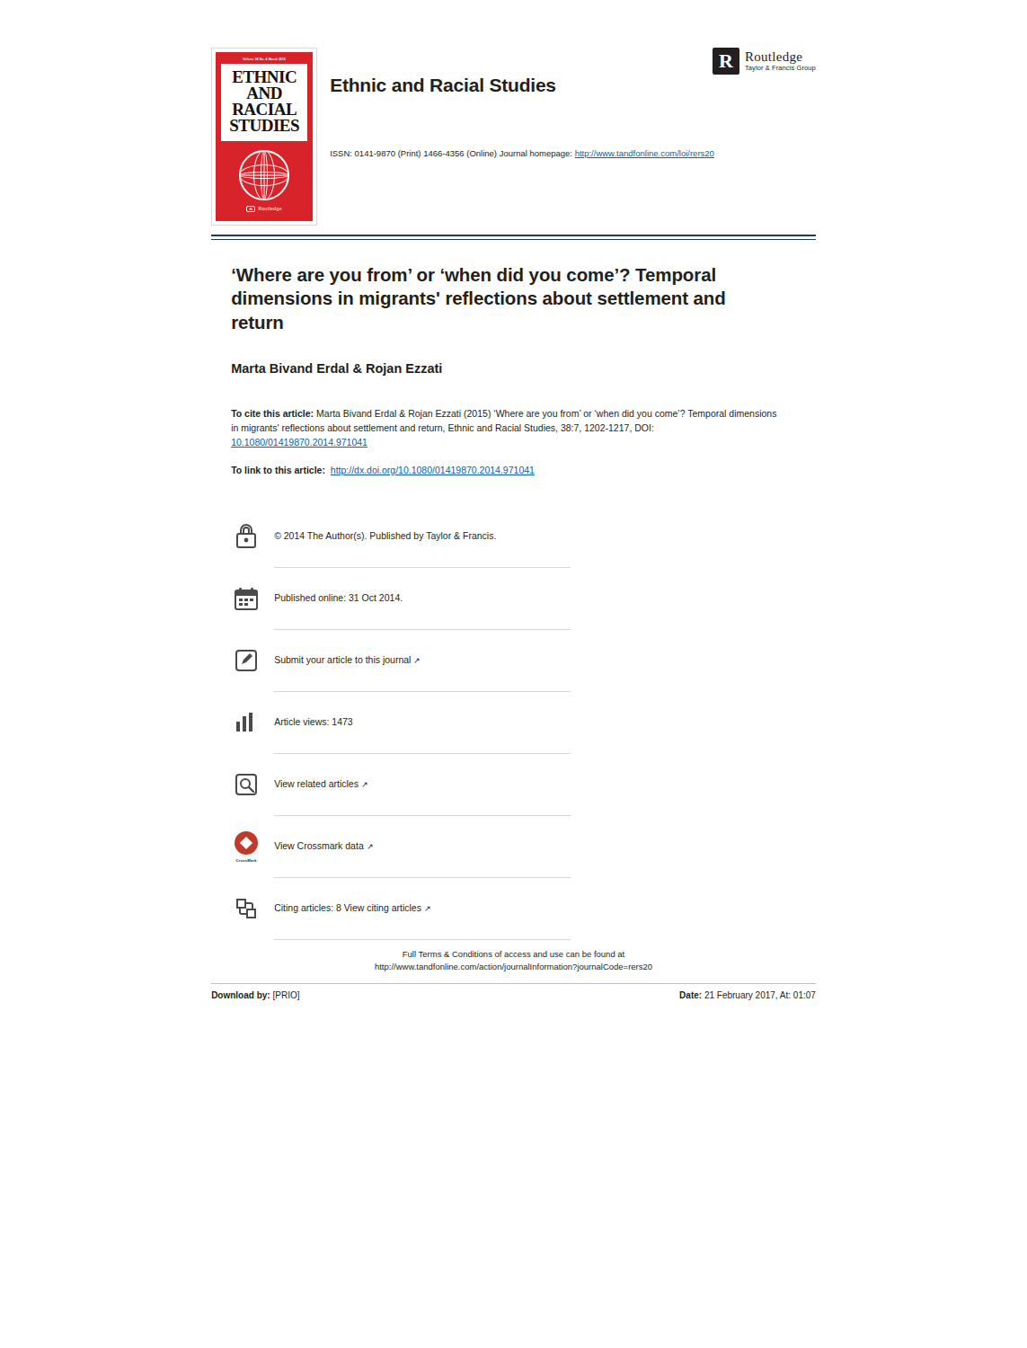R
Routledge
Taylor & Francis Group
Volume 38 No. 4 March 2015
ETHNIC AND RACIAL STUDIES
RRoutledge
Ethnic and Racial Studies
ISSN: 0141-9870 (Print) 1466-4356 (Online) Journal homepage: http://www.tandfonline.com/loi/rers20
‘Where are you from’ or ‘when did you come’? Temporal dimensions in migrants' reflections about settlement and return
Marta Bivand Erdal & Rojan Ezzati
To cite this article: Marta Bivand Erdal & Rojan Ezzati (2015) ‘Where are you from’ or ‘when did you come’? Temporal dimensions in migrants' reflections about settlement and return, Ethnic and Racial Studies, 38:7, 1202-1217, DOI: 10.1080/01419870.2014.971041
To link to this article: http://dx.doi.org/10.1080/01419870.2014.971041
© 2014 The Author(s). Published by Taylor & Francis.
Published online: 31 Oct 2014.
Submit your article to this journal ↗
Article views: 1473
View related articles ↗
CrossMark
View Crossmark data ↗
Citing articles: 8 View citing articles ↗
Full Terms & Conditions of access and use can be found at
http://www.tandfonline.com/action/journalInformation?journalCode=rers20
Download by: [PRIO]
Date: 21 February 2017, At: 01:07